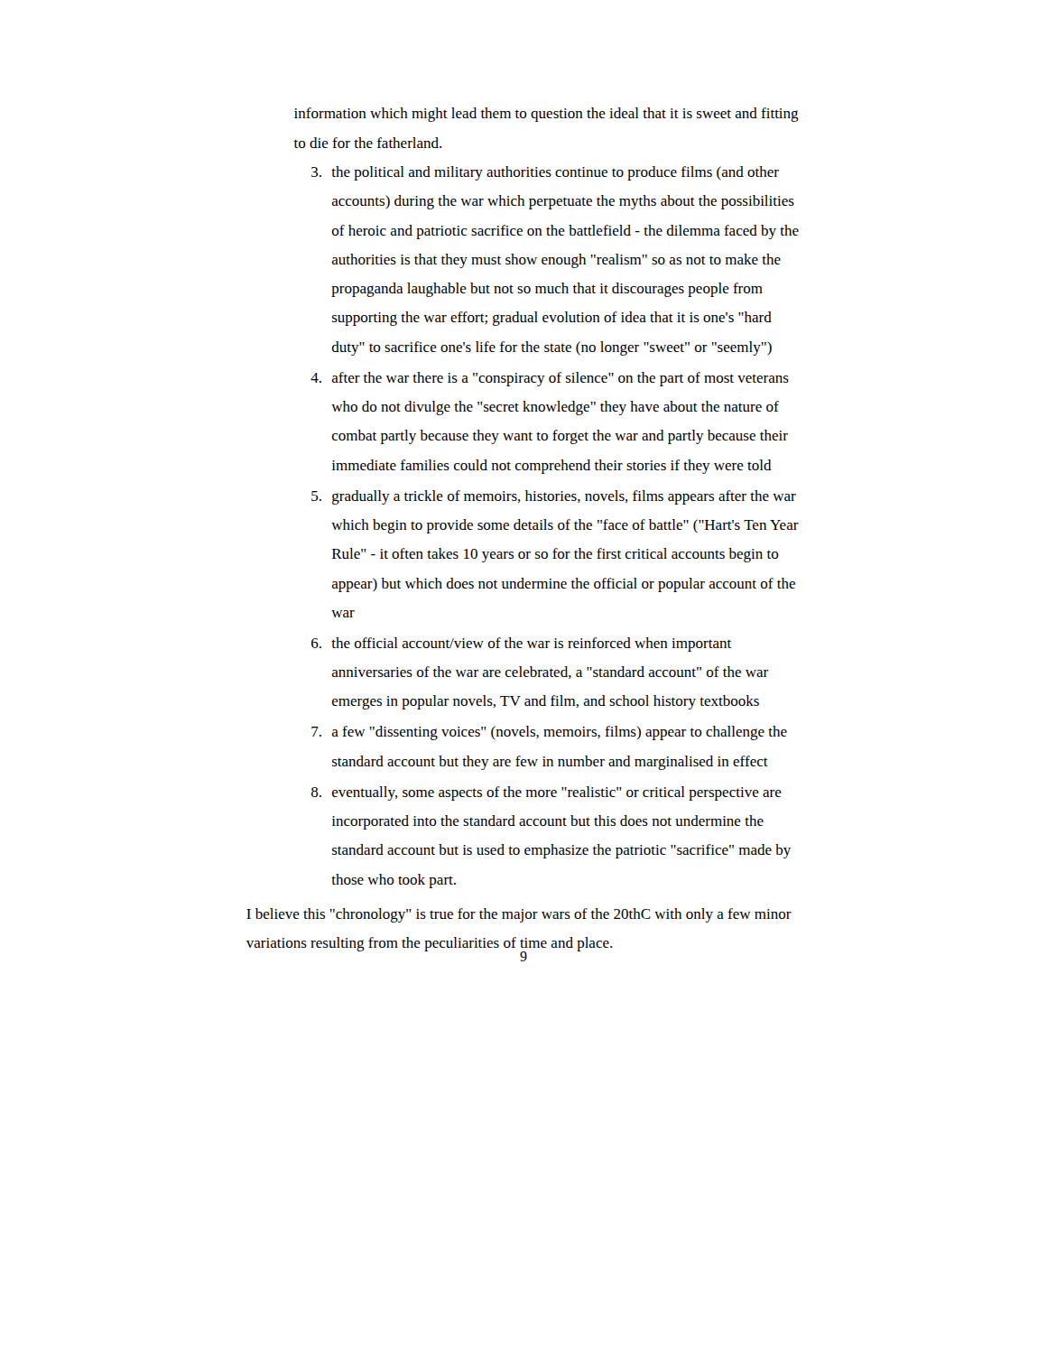information which might lead them to question the ideal that it is sweet and fitting to die for the fatherland.
the political and military authorities continue to produce films (and other accounts) during the war which perpetuate the myths about the possibilities of heroic and patriotic sacrifice on the battlefield - the dilemma faced by the authorities is that they must show enough "realism" so as not to make the propaganda laughable but not so much that it discourages people from supporting the war effort; gradual evolution of idea that it is one's "hard duty" to sacrifice one's life for the state (no longer "sweet" or "seemly")
after the war there is a "conspiracy of silence" on the part of most veterans who do not divulge the "secret knowledge" they have about the nature of combat partly because they want to forget the war and partly because their immediate families could not comprehend their stories if they were told
gradually a trickle of memoirs, histories, novels, films appears after the war which begin to provide some details of the "face of battle" ("Hart's Ten Year Rule" - it often takes 10 years or so for the first critical accounts begin to appear) but which does not undermine the official or popular account of the war
the official account/view of the war is reinforced when important anniversaries of the war are celebrated, a "standard account" of the war emerges in popular novels, TV and film, and school history textbooks
a few "dissenting voices" (novels, memoirs, films) appear to challenge the standard account but they are few in number and marginalised in effect
eventually, some aspects of the more "realistic" or critical perspective are incorporated into the standard account but this does not undermine the standard account but is used to emphasize the patriotic "sacrifice" made by those who took part.
I believe this "chronology" is true for the major wars of the 20thC with only a few minor variations resulting from the peculiarities of time and place.
9